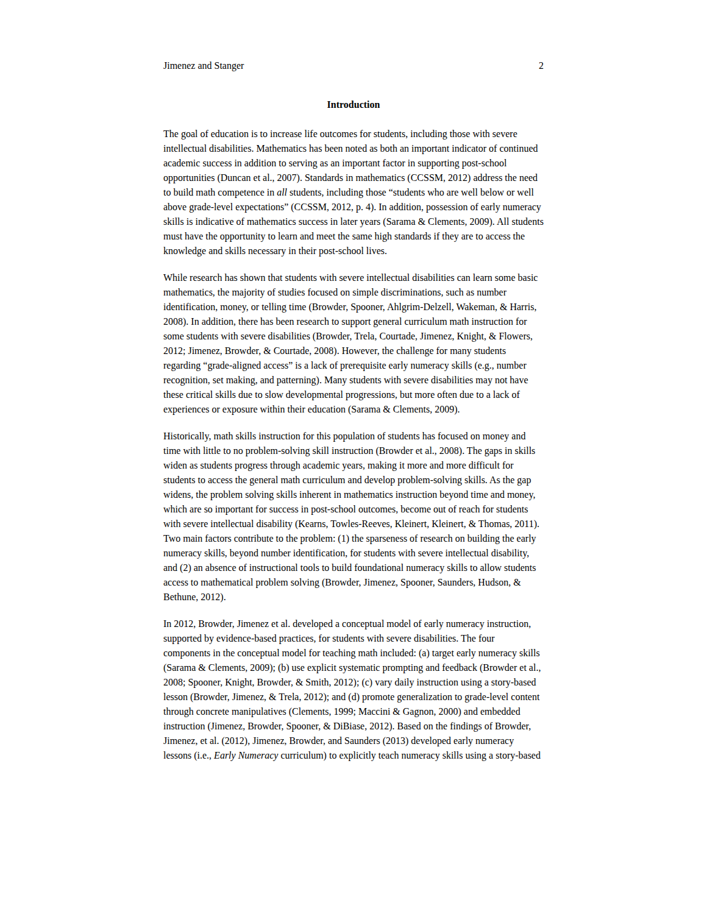Jimenez and Stanger 2
Introduction
The goal of education is to increase life outcomes for students, including those with severe intellectual disabilities. Mathematics has been noted as both an important indicator of continued academic success in addition to serving as an important factor in supporting post-school opportunities (Duncan et al., 2007). Standards in mathematics (CCSSM, 2012) address the need to build math competence in all students, including those “students who are well below or well above grade-level expectations” (CCSSM, 2012, p. 4). In addition, possession of early numeracy skills is indicative of mathematics success in later years (Sarama & Clements, 2009). All students must have the opportunity to learn and meet the same high standards if they are to access the knowledge and skills necessary in their post-school lives.
While research has shown that students with severe intellectual disabilities can learn some basic mathematics, the majority of studies focused on simple discriminations, such as number identification, money, or telling time (Browder, Spooner, Ahlgrim-Delzell, Wakeman, & Harris, 2008). In addition, there has been research to support general curriculum math instruction for some students with severe disabilities (Browder, Trela, Courtade, Jimenez, Knight, & Flowers, 2012; Jimenez, Browder, & Courtade, 2008). However, the challenge for many students regarding “grade-aligned access” is a lack of prerequisite early numeracy skills (e.g., number recognition, set making, and patterning). Many students with severe disabilities may not have these critical skills due to slow developmental progressions, but more often due to a lack of experiences or exposure within their education (Sarama & Clements, 2009).
Historically, math skills instruction for this population of students has focused on money and time with little to no problem-solving skill instruction (Browder et al., 2008). The gaps in skills widen as students progress through academic years, making it more and more difficult for students to access the general math curriculum and develop problem-solving skills. As the gap widens, the problem solving skills inherent in mathematics instruction beyond time and money, which are so important for success in post-school outcomes, become out of reach for students with severe intellectual disability (Kearns, Towles-Reeves, Kleinert, Kleinert, & Thomas, 2011). Two main factors contribute to the problem: (1) the sparseness of research on building the early numeracy skills, beyond number identification, for students with severe intellectual disability, and (2) an absence of instructional tools to build foundational numeracy skills to allow students access to mathematical problem solving (Browder, Jimenez, Spooner, Saunders, Hudson, & Bethune, 2012).
In 2012, Browder, Jimenez et al. developed a conceptual model of early numeracy instruction, supported by evidence-based practices, for students with severe disabilities. The four components in the conceptual model for teaching math included: (a) target early numeracy skills (Sarama & Clements, 2009); (b) use explicit systematic prompting and feedback (Browder et al., 2008; Spooner, Knight, Browder, & Smith, 2012); (c) vary daily instruction using a story-based lesson (Browder, Jimenez, & Trela, 2012); and (d) promote generalization to grade-level content through concrete manipulatives (Clements, 1999; Maccini & Gagnon, 2000) and embedded instruction (Jimenez, Browder, Spooner, & DiBiase, 2012). Based on the findings of Browder, Jimenez, et al. (2012), Jimenez, Browder, and Saunders (2013) developed early numeracy lessons (i.e., Early Numeracy curriculum) to explicitly teach numeracy skills using a story-based